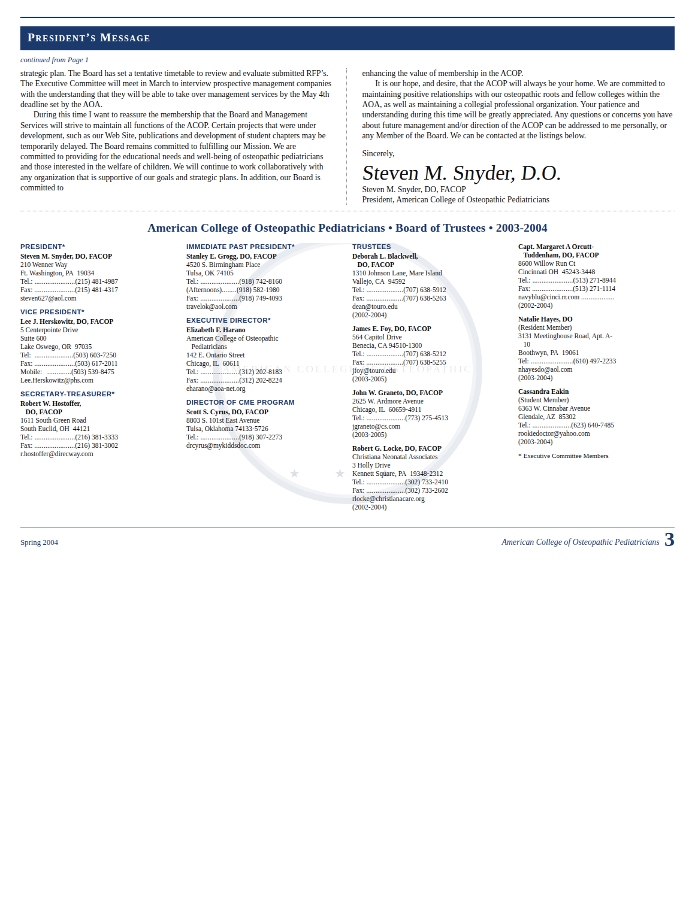President’s Message
continued from Page 1
strategic plan. The Board has set a tentative timetable to review and evaluate submitted RFP’s. The Executive Committee will meet in March to interview prospective management companies with the understanding that they will be able to take over management services by the May 4th deadline set by the AOA.
During this time I want to reassure the membership that the Board and Management Services will strive to maintain all functions of the ACOP. Certain projects that were under development, such as our Web Site, publications and development of student chapters may be temporarily delayed. The Board remains committed to fulfilling our Mission. We are committed to providing for the educational needs and well-being of osteopathic pediatricians and those interested in the welfare of children. We will continue to work collaboratively with any organization that is supportive of our goals and strategic plans. In addition, our Board is committed to
enhancing the value of membership in the ACOP.
It is our hope, and desire, that the ACOP will always be your home. We are committed to maintaining positive relationships with our osteopathic roots and fellow colleges within the AOA, as well as maintaining a collegial professional organization. Your patience and understanding during this time will be greatly appreciated. Any questions or concerns you have about future management and/or direction of the ACOP can be addressed to me personally, or any Member of the Board. We can be contacted at the listings below.
Sincerely,
Steven M. Snyder, D.O.
Steven M. Snyder, DO, FACOP
President, American College of Osteopathic Pediatricians
American College of Osteopathic Pediatricians • Board of Trustees • 2003-2004
PRESIDENT*
Steven M. Snyder, DO, FACOP
210 Wenner Way
Ft. Washington, PA 19034
Tel.: ......................(215) 481-4987
Fax: ......................(215) 481-4317
steven627@aol.com
VICE PRESIDENT*
Lee J. Herskowitz, DO, FACOP
5 Centerpointe Drive
Suite 600
Lake Oswego, OR 97035
Tel: .....................(503) 603-7250
Fax: ......................(503) 617-2011
Mobile: .............(503) 539-8475
Lee.Herskowitz@phs.com
SECRETARY-TREASURER*
Robert W. Hostoffer,
DO, FACOP
1611 South Green Road
South Euclid, OH 44121
Tel.: ......................(216) 381-3333
Fax: ......................(216) 381-3002
r.hostoffer@direcway.com
IMMEDIATE PAST PRESIDENT*
Stanley E. Grogg, DO, FACOP
4520 S. Birmingham Place
Tulsa, OK 74105
Tel.: .....................(918) 742-8160
(Afternoons)........(918) 582-1980
Fax: .....................(918) 749-4093
travelok@aol.com
EXECUTIVE DIRECTOR*
Elizabeth F. Harano
American College of Osteopathic
Pediatricians
142 E. Ontario Street
Chicago, IL 60611
Tel.: .....................(312) 202-8183
Fax: .....................(312) 202-8224
eharano@aoa-net.org
DIRECTOR OF CME PROGRAM
Scott S. Cyrus, DO, FACOP
8803 S. 101st East Avenue
Tulsa, Oklahoma 74133-5726
Tel.: .....................(918) 307-2273
drcyrus@mykiddsdoc.com
TRUSTEES
Deborah L. Blackwell,
DO, FACOP
1310 Johnson Lane, Mare Island
Vallejo, CA 94592
Tel.: ....................(707) 638-5912
Fax: ....................(707) 638-5263
dean@touro.edu
(2002-2004)
James E. Foy, DO, FACOP
564 Capitol Drive
Benecia, CA 94510-1300
Tel.: ....................(707) 638-5212
Fax: ....................(707) 638-5255
jfoy@touro.edu
(2003-2005)
John W. Graneto, DO, FACOP
2625 W. Ardmore Avenue
Chicago, IL 60659-4911
Tel.: .....................(773) 275-4513
jgraneto@cs.com
(2003-2005)
Robert G. Locke, DO, FACOP
Christiana Neonatal Associates
3 Holly Drive
Kennett Square, PA 19348-2312
Tel.: .....................(302) 733-2410
Fax: .....................(302) 733-2602
rlocke@christianacare.org
(2002-2004)
Capt. Margaret A Orcutt-
Tuddenham, DO, FACOP
8600 Willow Run Ct
Cincinnati OH 45243-3448
Tel.: ......................(513) 271-8944
Fax: ......................(513) 271-1114
navyblu@cinci.rr.com ..................
(2002-2004)
Natalie Hayes, DO
(Resident Member)
3131 Meetinghouse Road, Apt. A-
10
Boothwyn, PA 19061
Tel: .......................(610) 497-2233
nhayesdo@aol.com
(2003-2004)
Cassandra Eakin
(Student Member)
6363 W. Cinnabar Avenue
Glendale, AZ 85302
Tel.: .....................(623) 640-7485
rookiedoctor@yahoo.com
(2003-2004)
* Executive Committee Members
Spring 2004
American College of Osteopathic Pediatricians 3